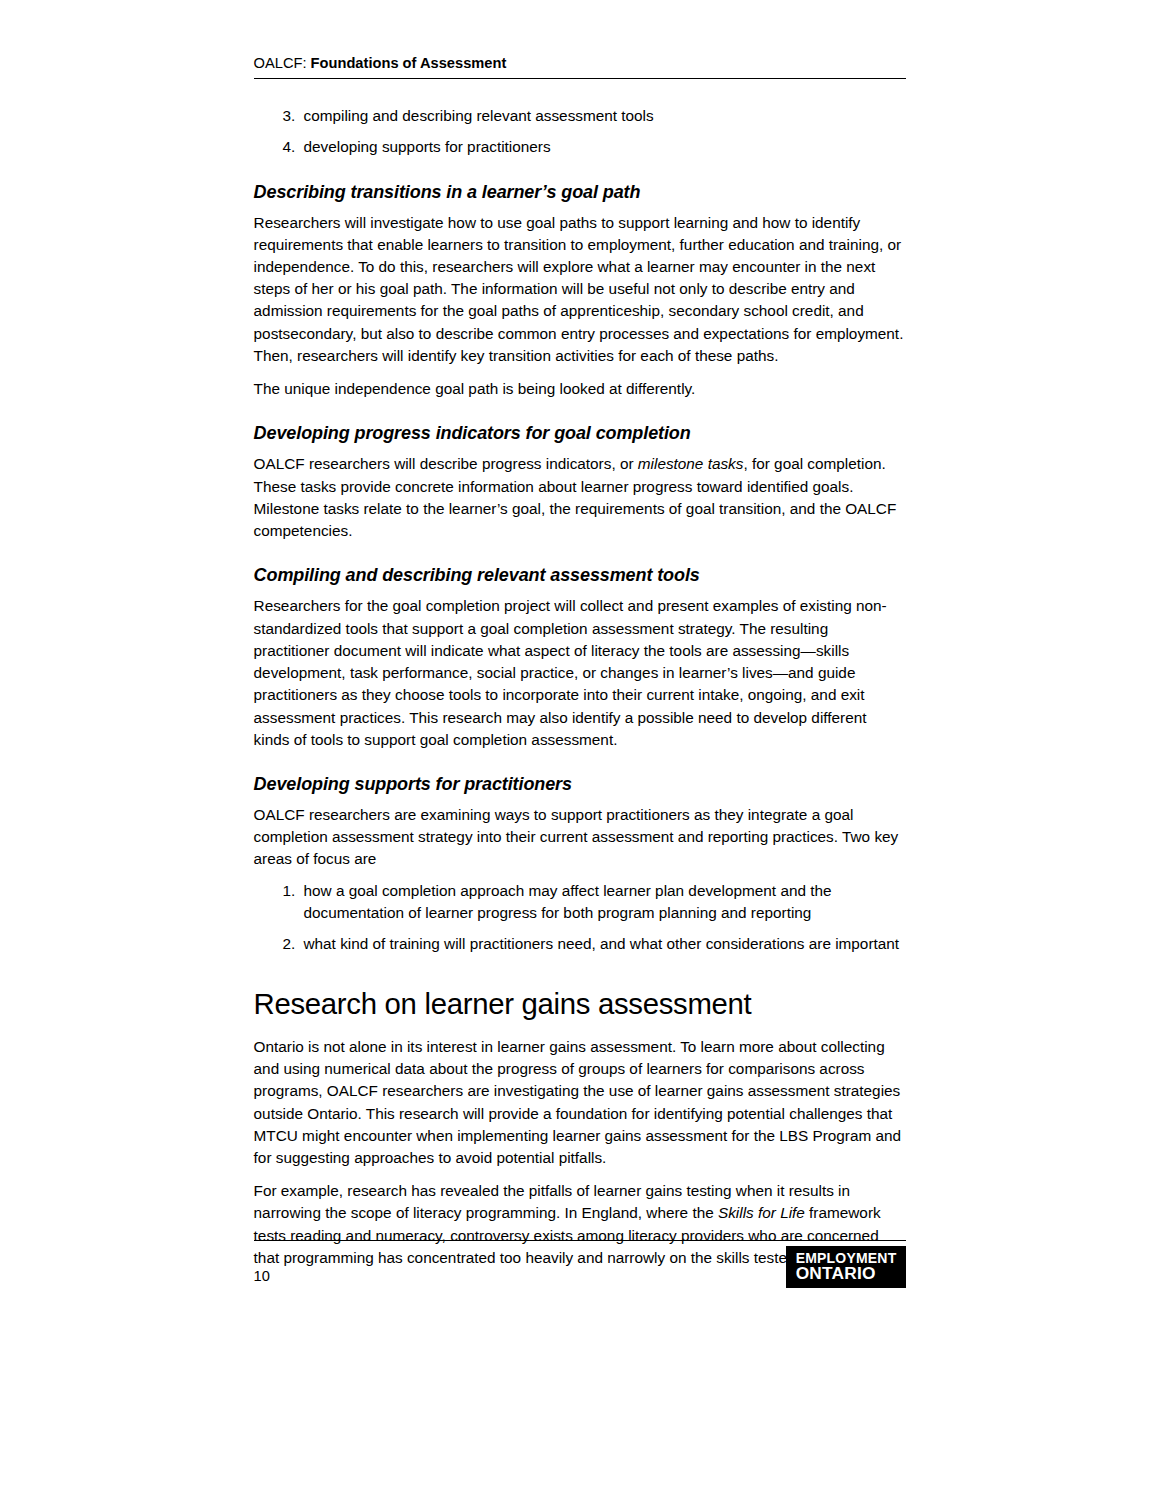OALCF: Foundations of Assessment
3. compiling and describing relevant assessment tools
4. developing supports for practitioners
Describing transitions in a learner’s goal path
Researchers will investigate how to use goal paths to support learning and how to identify requirements that enable learners to transition to employment, further education and training, or independence. To do this, researchers will explore what a learner may encounter in the next steps of her or his goal path. The information will be useful not only to describe entry and admission requirements for the goal paths of apprenticeship, secondary school credit, and postsecondary, but also to describe common entry processes and expectations for employment. Then, researchers will identify key transition activities for each of these paths.
The unique independence goal path is being looked at differently.
Developing progress indicators for goal completion
OALCF researchers will describe progress indicators, or milestone tasks, for goal completion. These tasks provide concrete information about learner progress toward identified goals. Milestone tasks relate to the learner’s goal, the requirements of goal transition, and the OALCF competencies.
Compiling and describing relevant assessment tools
Researchers for the goal completion project will collect and present examples of existing non-standardized tools that support a goal completion assessment strategy. The resulting practitioner document will indicate what aspect of literacy the tools are assessing—skills development, task performance, social practice, or changes in learner’s lives—and guide practitioners as they choose tools to incorporate into their current intake, ongoing, and exit assessment practices. This research may also identify a possible need to develop different kinds of tools to support goal completion assessment.
Developing supports for practitioners
OALCF researchers are examining ways to support practitioners as they integrate a goal completion assessment strategy into their current assessment and reporting practices. Two key areas of focus are
1. how a goal completion approach may affect learner plan development and the documentation of learner progress for both program planning and reporting
2. what kind of training will practitioners need, and what other considerations are important
Research on learner gains assessment
Ontario is not alone in its interest in learner gains assessment. To learn more about collecting and using numerical data about the progress of groups of learners for comparisons across programs, OALCF researchers are investigating the use of learner gains assessment strategies outside Ontario. This research will provide a foundation for identifying potential challenges that MTCU might encounter when implementing learner gains assessment for the LBS Program and for suggesting approaches to avoid potential pitfalls.
For example, research has revealed the pitfalls of learner gains testing when it results in narrowing the scope of literacy programming. In England, where the Skills for Life framework tests reading and numeracy, controversy exists among literacy providers who are concerned that programming has concentrated too heavily and narrowly on the skills tested.
10
EMPLOYMENT ONTARIO